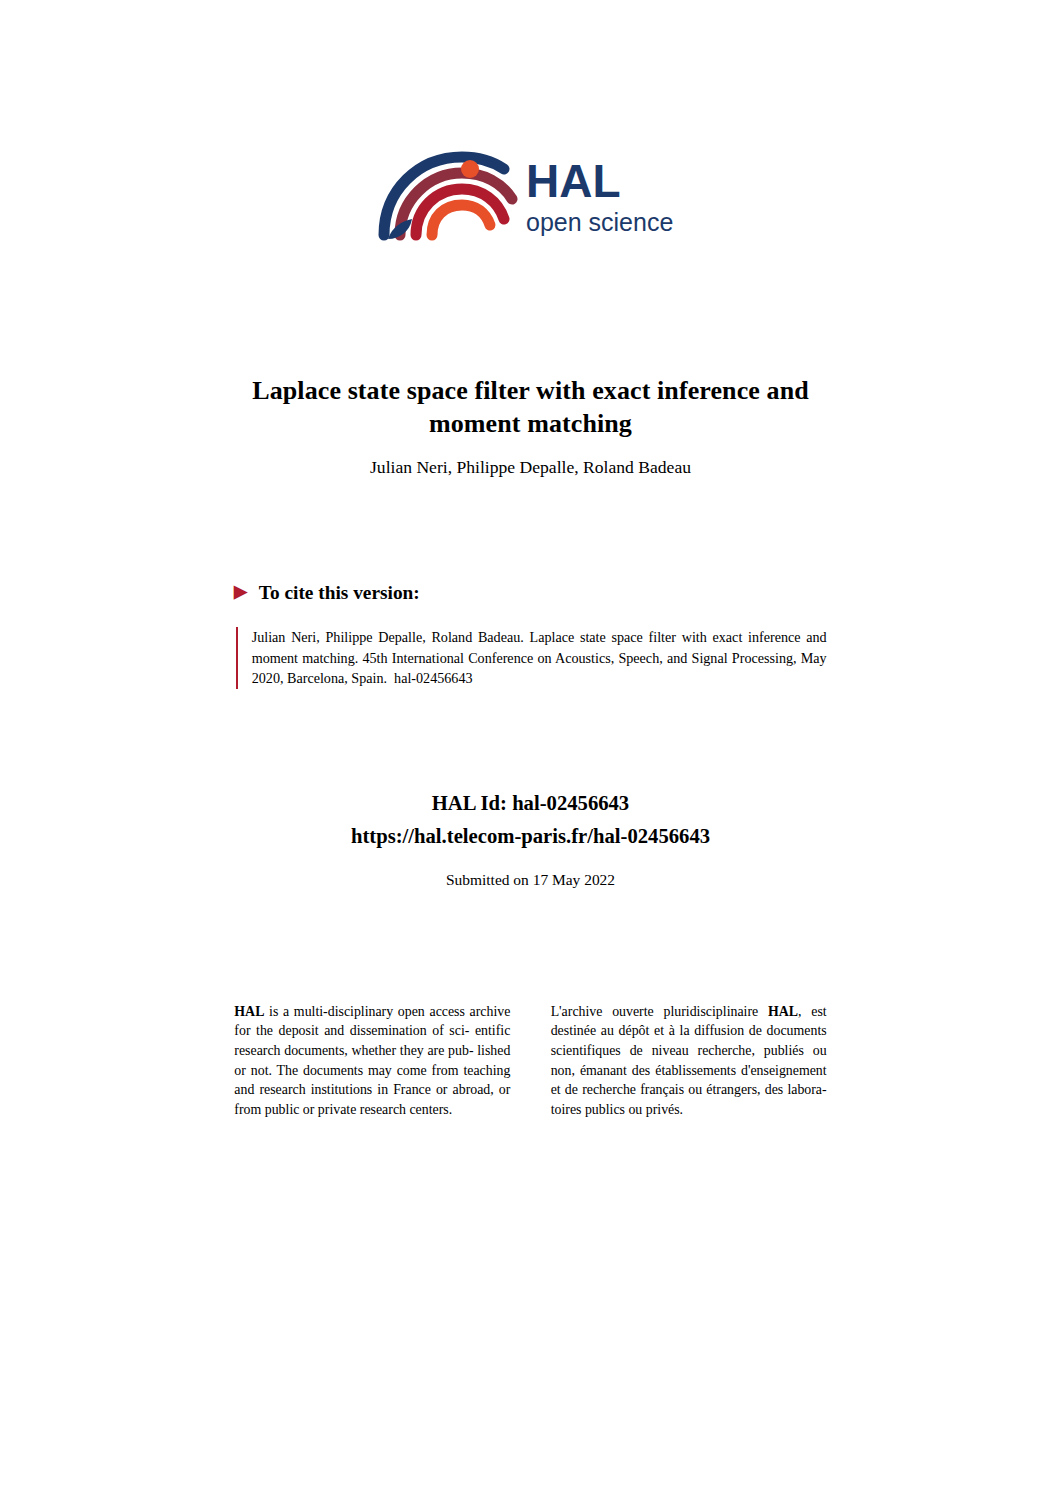HAL open science
Laplace state space filter with exact inference and
moment matching
Julian Neri, Philippe Depalle, Roland Badeau
▶To cite this version:
Julian Neri, Philippe Depalle, Roland Badeau. Laplace state space filter with exact inference and moment matching. 45th International Conference on Acoustics, Speech, and Signal Processing, May 2020, Barcelona, Spain. hal-02456643
HAL Id: hal-02456643
https://hal.telecom-paris.fr/hal-02456643
Submitted on 17 May 2022
HAL is a multi-disciplinary open access archive for the deposit and dissemination of sci- entific research documents, whether they are pub- lished or not. The documents may come from teaching and research institutions in France or abroad, or from public or private research centers.
L'archive ouverte pluridisciplinaire HAL, est destinée au dépôt et à la diffusion de documents scientifiques de niveau recherche, publiés ou non, émanant des établissements d'enseignement et de recherche français ou étrangers, des laboratoires publics ou privés.